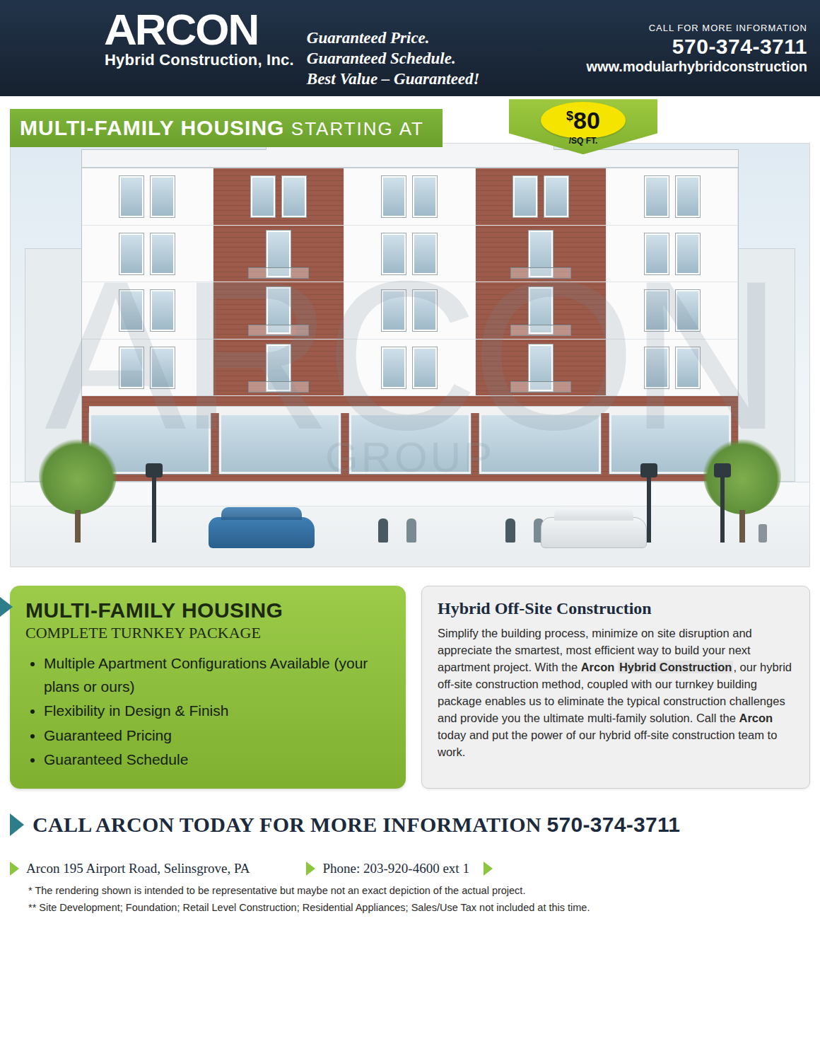ARCON
Hybrid Construction, Inc.
Guaranteed Price.
Guaranteed Schedule.
Best Value – Guaranteed!
CALL FOR MORE INFORMATION
570-374-3711
www.modularhybridconstruction
MULTI-FAMILY HOUSING STARTING AT
$80
/SQ FT.
ARCONGROUP
MULTI-FAMILY HOUSING
COMPLETE TURNKEY PACKAGE
Multiple Apartment Configurations Available (your plans or ours)
Flexibility in Design & Finish
Guaranteed Pricing
Guaranteed Schedule
Hybrid Off-Site Construction
Simplify the building process, minimize on site disruption and appreciate the smartest, most efficient way to build your next apartment project. With the Arcon Hybrid Construction, our hybrid off-site construction method, coupled with our turnkey building package enables us to eliminate the typical construction challenges and provide you the ultimate multi-family solution. Call the Arcon today and put the power of our hybrid off-site construction team to work.
CALL ARCON TODAY FOR MORE INFORMATION 570-374-3711
Arcon 195 Airport Road, Selinsgrove, PA Phone: 203-920-4600 ext 1
* The rendering shown is intended to be representative but maybe not an exact depiction of the actual project.
** Site Development; Foundation; Retail Level Construction; Residential Appliances; Sales/Use Tax not included at this time.